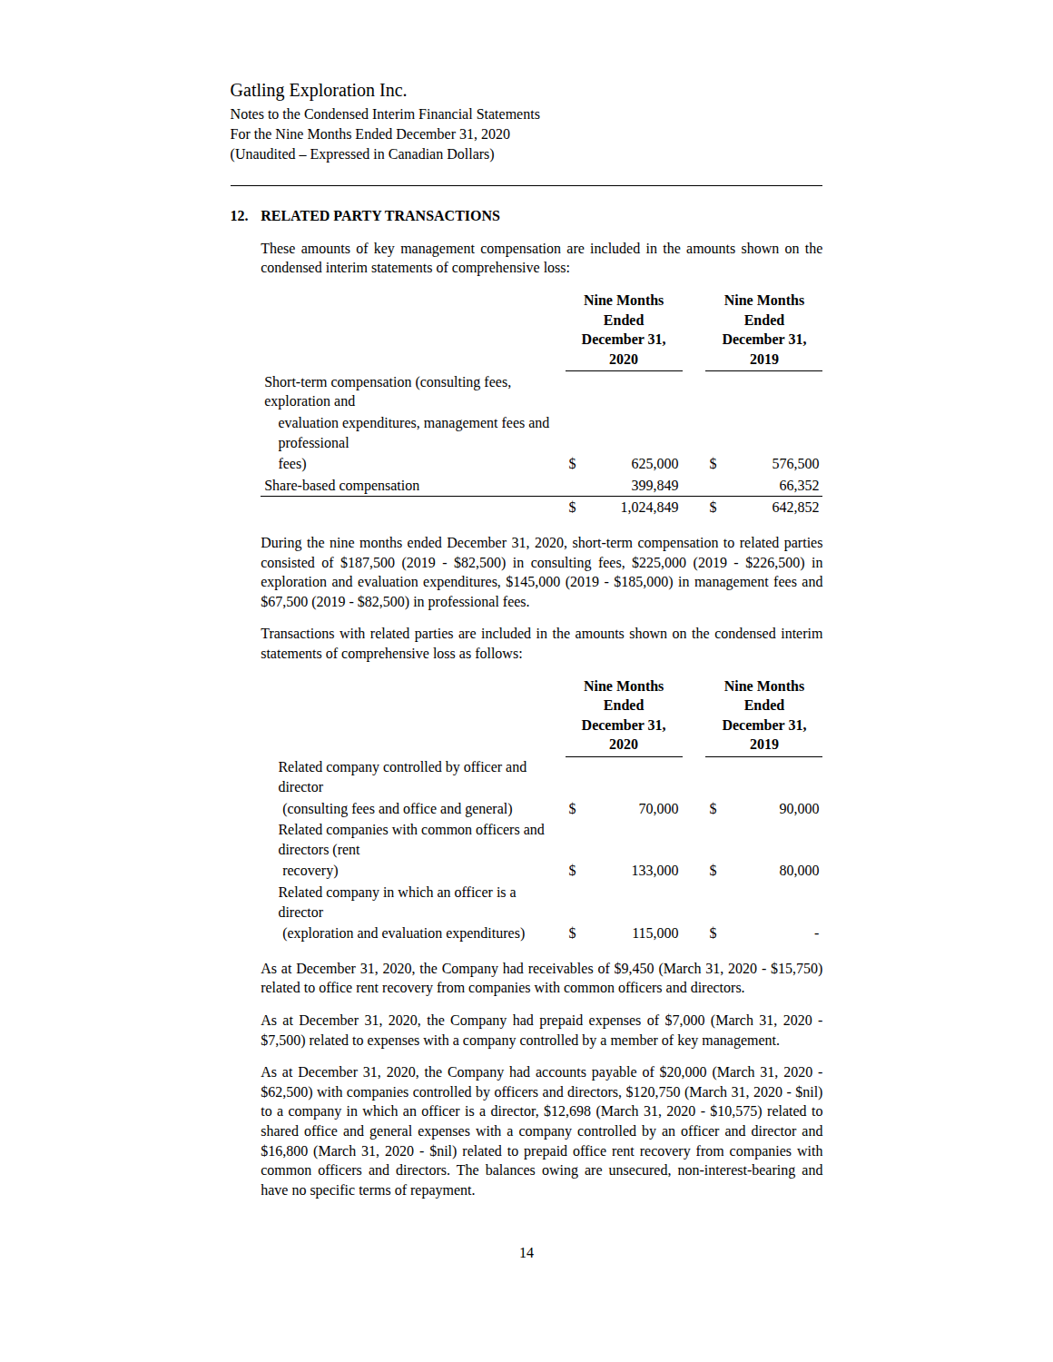Gatling Exploration Inc.
Notes to the Condensed Interim Financial Statements
For the Nine Months Ended December 31, 2020
(Unaudited – Expressed in Canadian Dollars)
12. RELATED PARTY TRANSACTIONS
These amounts of key management compensation are included in the amounts shown on the condensed interim statements of comprehensive loss:
| | Nine Months Ended December 31, 2020 | | Nine Months Ended December 31, 2019 |
| --- | --- | --- | --- |
| Short-term compensation (consulting fees, exploration and | | | | | |
| evaluation expenditures, management fees and professional | | | | | |
| fees) | $ | 625,000 | | $ | 576,500 |
| Share-based compensation | | 399,849 | | | 66,352 |
| | $ | 1,024,849 | | $ | 642,852 |
During the nine months ended December 31, 2020, short-term compensation to related parties consisted of $187,500 (2019 - $82,500) in consulting fees, $225,000 (2019 - $226,500) in exploration and evaluation expenditures, $145,000 (2019 - $185,000) in management fees and $67,500 (2019 - $82,500) in professional fees.
Transactions with related parties are included in the amounts shown on the condensed interim statements of comprehensive loss as follows:
| | Nine Months Ended December 31, 2020 | | Nine Months Ended December 31, 2019 |
| --- | --- | --- | --- |
| Related company controlled by officer and director | | | | | |
| (consulting fees and office and general) | $ | 70,000 | | $ | 90,000 |
| Related companies with common officers and directors (rent | | | | | |
| recovery) | $ | 133,000 | | $ | 80,000 |
| Related company in which an officer is a director | | | | | |
| (exploration and evaluation expenditures) | $ | 115,000 | | $ | - |
As at December 31, 2020, the Company had receivables of $9,450 (March 31, 2020 - $15,750) related to office rent recovery from companies with common officers and directors.
As at December 31, 2020, the Company had prepaid expenses of $7,000 (March 31, 2020 - $7,500) related to expenses with a company controlled by a member of key management.
As at December 31, 2020, the Company had accounts payable of $20,000 (March 31, 2020 - $62,500) with companies controlled by officers and directors, $120,750 (March 31, 2020 - $nil) to a company in which an officer is a director, $12,698 (March 31, 2020 - $10,575) related to shared office and general expenses with a company controlled by an officer and director and $16,800 (March 31, 2020 - $nil) related to prepaid office rent recovery from companies with common officers and directors. The balances owing are unsecured, non-interest-bearing and have no specific terms of repayment.
14